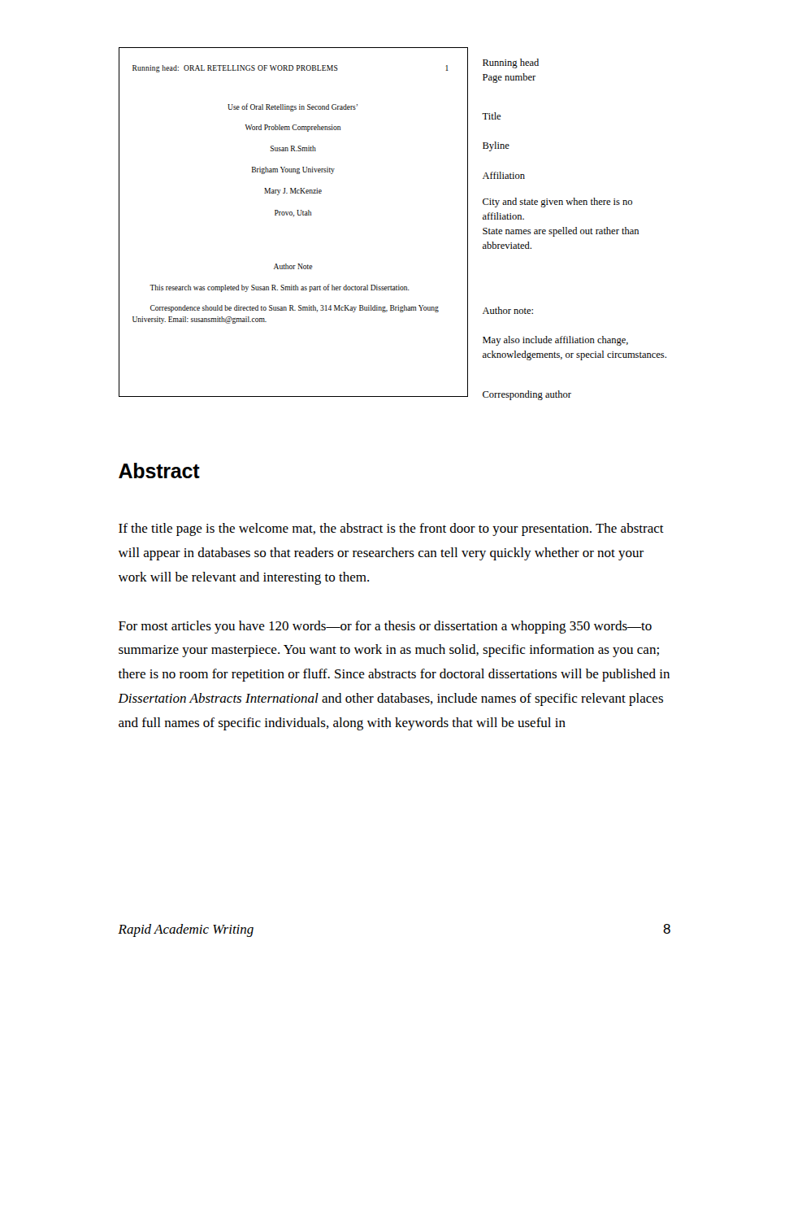Running head: ORAL RETELLINGS OF WORD PROBLEMS 1
Use of Oral Retellings in Second Graders’
Word Problem Comprehension
Susan R.Smith
Brigham Young University
Mary J. McKenzie
Provo, Utah
Author Note
This research was completed by Susan R. Smith as part of her doctoral Dissertation.
Correspondence should be directed to Susan R. Smith, 314 McKay Building, Brigham Young University. Email: susansmith@gmail.com.
Running head
Page number
Title
Byline
Affiliation
City and state given when there is no affiliation.
State names are spelled out rather than abbreviated.
Author note:
May also include affiliation change, acknowledgements, or special circumstances.
Corresponding author
Abstract
If the title page is the welcome mat, the abstract is the front door to your presentation. The abstract will appear in databases so that readers or researchers can tell very quickly whether or not your work will be relevant and interesting to them.
For most articles you have 120 words—or for a thesis or dissertation a whopping 350 words—to summarize your masterpiece. You want to work in as much solid, specific information as you can; there is no room for repetition or fluff. Since abstracts for doctoral dissertations will be published in Dissertation Abstracts International and other databases, include names of specific relevant places and full names of specific individuals, along with keywords that will be useful in
Rapid Academic Writing 8